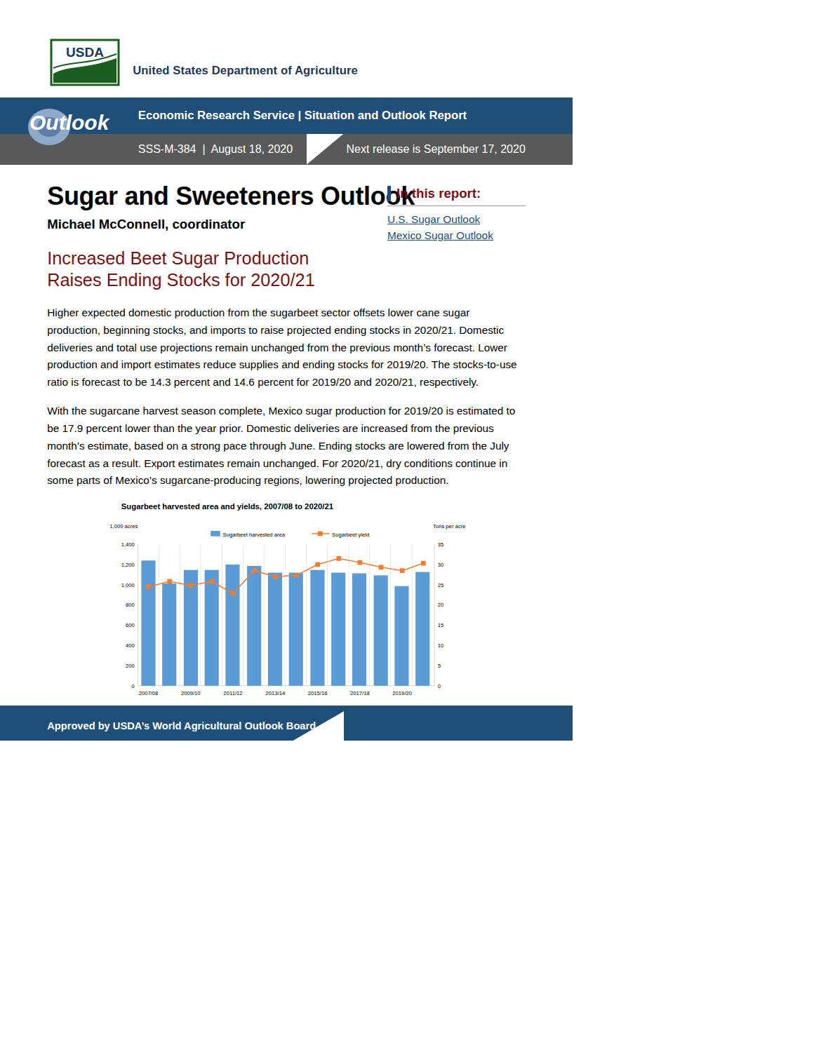USDA
United States Department of Agriculture
Economic Research Service | Situation and Outlook Report
SSS-M-384 | August 18, 2020
Next release is September 17, 2020
Outlook
In this report:
U.S. Sugar Outlook Mexico Sugar Outlook
Sugar and Sweeteners Outlook
Michael McConnell, coordinator
Increased Beet Sugar Production
Raises Ending Stocks for 2020/21
Higher expected domestic production from the sugarbeet sector offsets lower cane sugar production, beginning stocks, and imports to raise projected ending stocks in 2020/21. Domestic deliveries and total use projections remain unchanged from the previous month’s forecast. Lower production and import estimates reduce supplies and ending stocks for 2019/20. The stocks-to-use ratio is forecast to be 14.3 percent and 14.6 percent for 2019/20 and 2020/21, respectively.
With the sugarcane harvest season complete, Mexico sugar production for 2019/20 is estimated to be 17.9 percent lower than the year prior. Domestic deliveries are increased from the previous month’s estimate, based on a strong pace through June. Ending stocks are lowered from the July forecast as a result. Export estimates remain unchanged. For 2020/21, dry conditions continue in some parts of Mexico’s sugarcane-producing regions, lowering projected production.
Sugarbeet harvested area and yields, 2007/08 to 2020/21
1,000 acres Tons per acre Sugarbeet harvested area Sugarbeet yield 1,400 1,200 1,000 800 600 400 200 0 35 30 25 20 15 10 5 0 2007/08 2009/10 2011/12 2013/14 2015/16 2017/18 2019/20
Source: USDA, National Agricultural Statistics Service.
Approved by USDA’s World Agricultural Outlook Board